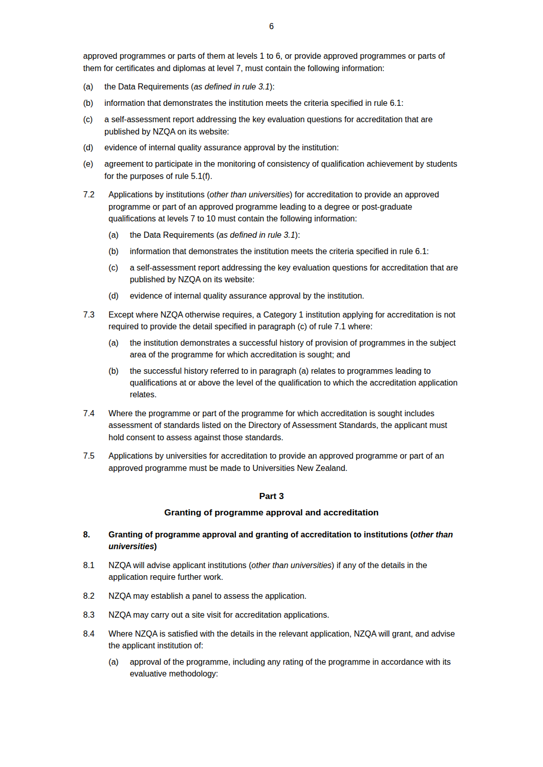6
approved programmes or parts of them at levels 1 to 6, or provide approved programmes or parts of them for certificates and diplomas at level 7, must contain the following information:
(a) the Data Requirements (as defined in rule 3.1):
(b) information that demonstrates the institution meets the criteria specified in rule 6.1:
(c) a self-assessment report addressing the key evaluation questions for accreditation that are published by NZQA on its website:
(d) evidence of internal quality assurance approval by the institution:
(e) agreement to participate in the monitoring of consistency of qualification achievement by students for the purposes of rule 5.1(f).
7.2 Applications by institutions (other than universities) for accreditation to provide an approved programme or part of an approved programme leading to a degree or post-graduate qualifications at levels 7 to 10 must contain the following information:
(a) the Data Requirements (as defined in rule 3.1):
(b) information that demonstrates the institution meets the criteria specified in rule 6.1:
(c) a self-assessment report addressing the key evaluation questions for accreditation that are published by NZQA on its website:
(d) evidence of internal quality assurance approval by the institution.
7.3 Except where NZQA otherwise requires, a Category 1 institution applying for accreditation is not required to provide the detail specified in paragraph (c) of rule 7.1 where:
(a) the institution demonstrates a successful history of provision of programmes in the subject area of the programme for which accreditation is sought; and
(b) the successful history referred to in paragraph (a) relates to programmes leading to qualifications at or above the level of the qualification to which the accreditation application relates.
7.4 Where the programme or part of the programme for which accreditation is sought includes assessment of standards listed on the Directory of Assessment Standards, the applicant must hold consent to assess against those standards.
7.5 Applications by universities for accreditation to provide an approved programme or part of an approved programme must be made to Universities New Zealand.
Part 3
Granting of programme approval and accreditation
8. Granting of programme approval and granting of accreditation to institutions (other than universities)
8.1 NZQA will advise applicant institutions (other than universities) if any of the details in the application require further work.
8.2 NZQA may establish a panel to assess the application.
8.3 NZQA may carry out a site visit for accreditation applications.
8.4 Where NZQA is satisfied with the details in the relevant application, NZQA will grant, and advise the applicant institution of:
(a) approval of the programme, including any rating of the programme in accordance with its evaluative methodology: